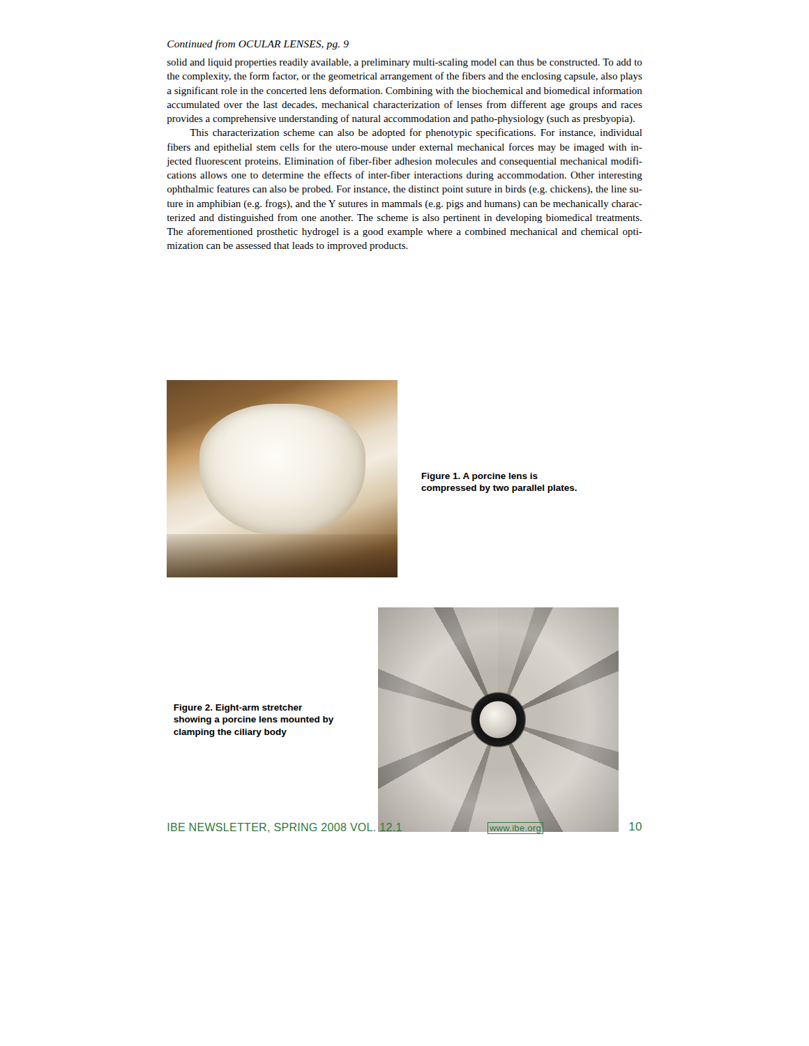Continued from OCULAR LENSES, pg. 9
solid and liquid properties readily available, a preliminary multi-scaling model can thus be constructed. To add to the complexity, the form factor, or the geometrical arrangement of the fibers and the enclosing capsule, also plays a significant role in the concerted lens deformation. Combining with the biochemical and biomedical information accumulated over the last decades, mechanical characterization of lenses from different age groups and races provides a comprehensive understanding of natural accommodation and patho-physiology (such as presbyopia).
This characterization scheme can also be adopted for phenotypic specifications. For instance, individual fibers and epithelial stem cells for the utero-mouse under external mechanical forces may be imaged with injected fluorescent proteins. Elimination of fiber-fiber adhesion molecules and consequential mechanical modifications allows one to determine the effects of inter-fiber interactions during accommodation. Other interesting ophthalmic features can also be probed. For instance, the distinct point suture in birds (e.g. chickens), the line suture in amphibian (e.g. frogs), and the Y sutures in mammals (e.g. pigs and humans) can be mechanically characterized and distinguished from one another. The scheme is also pertinent in developing biomedical treatments. The aforementioned prosthetic hydrogel is a good example where a combined mechanical and chemical optimization can be assessed that leads to improved products.
Figure 1. A porcine lens is compressed by two parallel plates.
Figure 2. Eight-arm stretcher showing a porcine lens mounted by clamping the ciliary body
IBE NEWSLETTER, SPRING 2008 VOL. 12.1
www.ibe.org
10